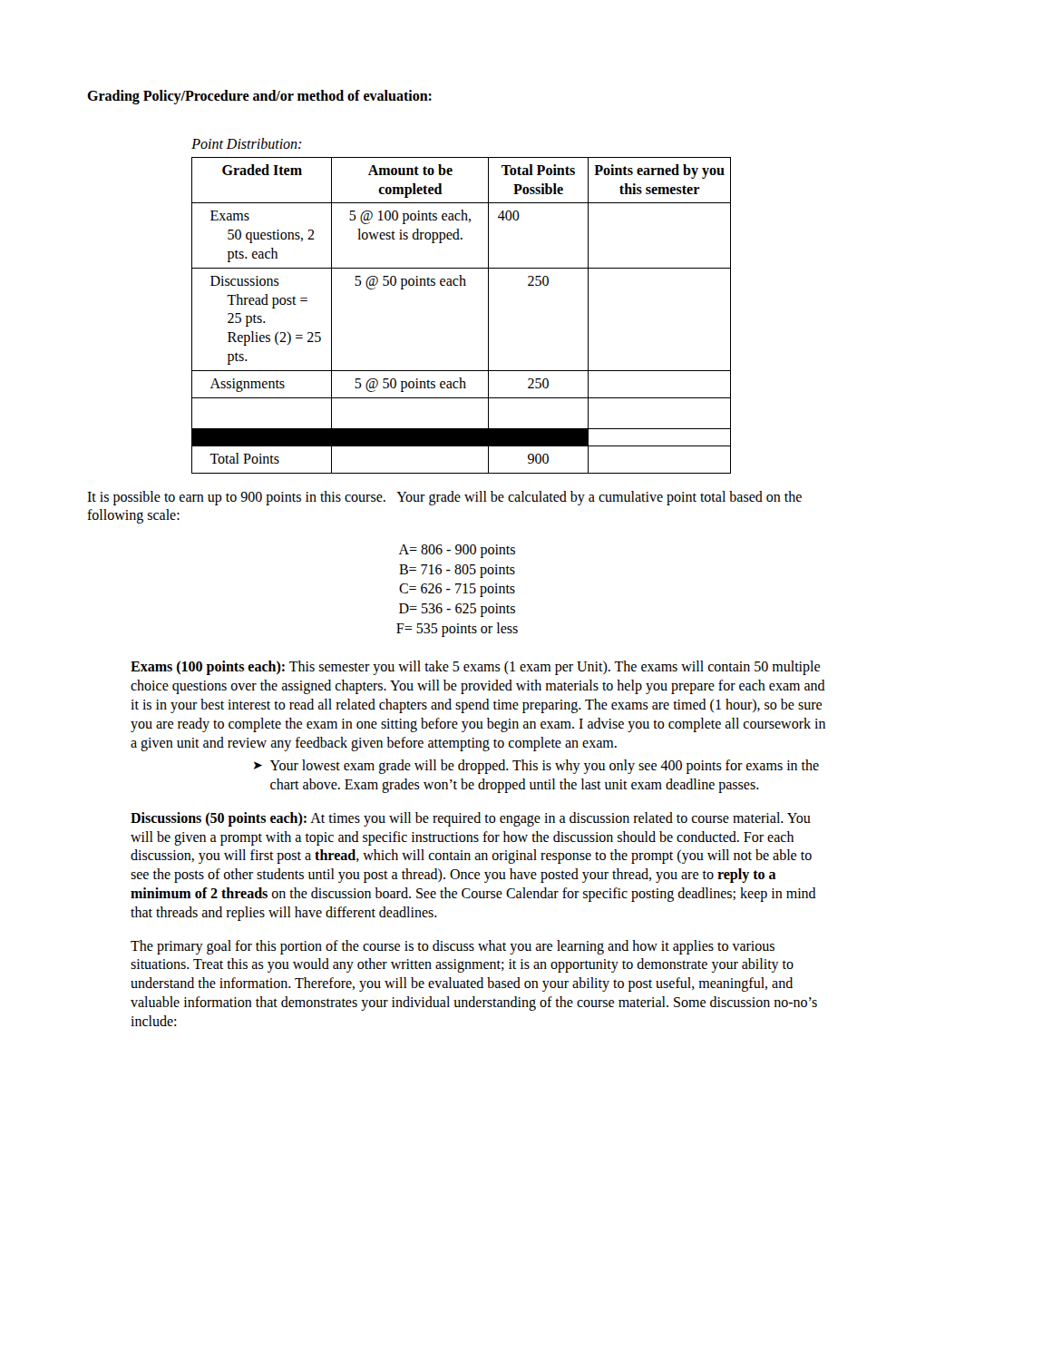Grading Policy/Procedure and/or method of evaluation:
Point Distribution:
| Graded Item | Amount to be completed | Total Points Possible | Points earned by you this semester |
| --- | --- | --- | --- |
| Exams 50 questions, 2 pts. each | 5 @ 100 points each, lowest is dropped. | 400 | |
| Discussions Thread post = 25 pts. Replies (2) = 25 pts. | 5 @ 50 points each | 250 | |
| Assignments | 5 @ 50 points each | 250 | |
| Total Points | | 900 | |
It is possible to earn up to 900 points in this course. Your grade will be calculated by a cumulative point total based on the following scale:
A= 806 - 900 points
B= 716 - 805 points
C= 626 - 715 points
D= 536 - 625 points
F= 535 points or less
Exams (100 points each): This semester you will take 5 exams (1 exam per Unit). The exams will contain 50 multiple choice questions over the assigned chapters. You will be provided with materials to help you prepare for each exam and it is in your best interest to read all related chapters and spend time preparing. The exams are timed (1 hour), so be sure you are ready to complete the exam in one sitting before you begin an exam. I advise you to complete all coursework in a given unit and review any feedback given before attempting to complete an exam.
Your lowest exam grade will be dropped. This is why you only see 400 points for exams in the chart above. Exam grades won’t be dropped until the last unit exam deadline passes.
Discussions (50 points each): At times you will be required to engage in a discussion related to course material. You will be given a prompt with a topic and specific instructions for how the discussion should be conducted. For each discussion, you will first post a thread, which will contain an original response to the prompt (you will not be able to see the posts of other students until you post a thread). Once you have posted your thread, you are to reply to a minimum of 2 threads on the discussion board. See the Course Calendar for specific posting deadlines; keep in mind that threads and replies will have different deadlines.
The primary goal for this portion of the course is to discuss what you are learning and how it applies to various situations. Treat this as you would any other written assignment; it is an opportunity to demonstrate your ability to understand the information. Therefore, you will be evaluated based on your ability to post useful, meaningful, and valuable information that demonstrates your individual understanding of the course material. Some discussion no-no’s include: